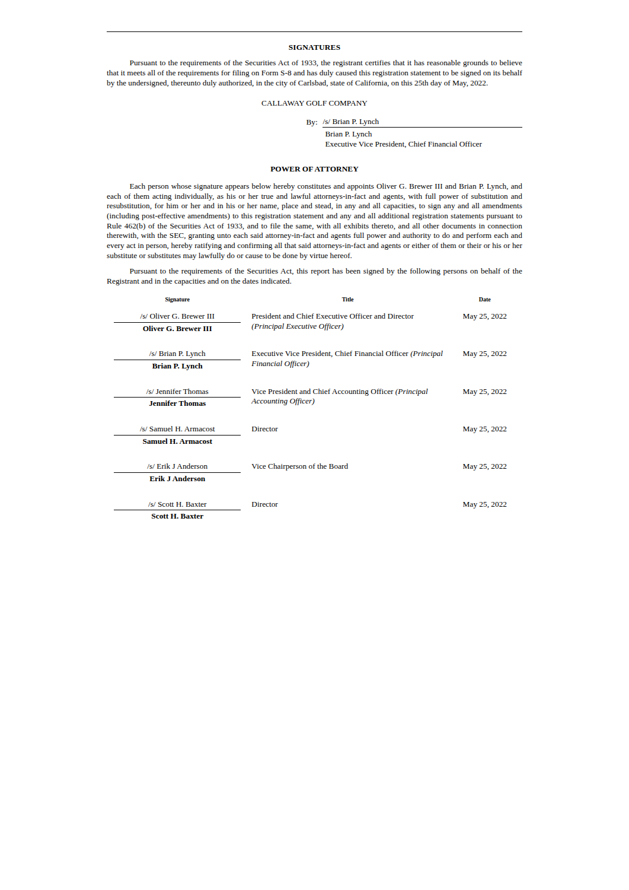SIGNATURES
Pursuant to the requirements of the Securities Act of 1933, the registrant certifies that it has reasonable grounds to believe that it meets all of the requirements for filing on Form S-8 and has duly caused this registration statement to be signed on its behalf by the undersigned, thereunto duly authorized, in the city of Carlsbad, state of California, on this 25th day of May, 2022.
CALLAWAY GOLF COMPANY
| By: | /s/ Brian P. Lynch |
Brian P. Lynch
Executive Vice President, Chief Financial Officer
POWER OF ATTORNEY
Each person whose signature appears below hereby constitutes and appoints Oliver G. Brewer III and Brian P. Lynch, and each of them acting individually, as his or her true and lawful attorneys-in-fact and agents, with full power of substitution and resubstitution, for him or her and in his or her name, place and stead, in any and all capacities, to sign any and all amendments (including post-effective amendments) to this registration statement and any and all additional registration statements pursuant to Rule 462(b) of the Securities Act of 1933, and to file the same, with all exhibits thereto, and all other documents in connection therewith, with the SEC, granting unto each said attorney-in-fact and agents full power and authority to do and perform each and every act in person, hereby ratifying and confirming all that said attorneys-in-fact and agents or either of them or their or his or her substitute or substitutes may lawfully do or cause to be done by virtue hereof.
Pursuant to the requirements of the Securities Act, this report has been signed by the following persons on behalf of the Registrant and in the capacities and on the dates indicated.
| Signature | Title | Date |
| --- | --- | --- |
| /s/ Oliver G. Brewer III Oliver G. Brewer III | President and Chief Executive Officer and Director (Principal Executive Officer) | May 25, 2022 |
| /s/ Brian P. Lynch Brian P. Lynch | Executive Vice President, Chief Financial Officer (Principal Financial Officer) | May 25, 2022 |
| /s/ Jennifer Thomas Jennifer Thomas | Vice President and Chief Accounting Officer (Principal Accounting Officer) | May 25, 2022 |
| /s/ Samuel H. Armacost Samuel H. Armacost | Director | May 25, 2022 |
| /s/ Erik J Anderson Erik J Anderson | Vice Chairperson of the Board | May 25, 2022 |
| /s/ Scott H. Baxter Scott H. Baxter | Director | May 25, 2022 |